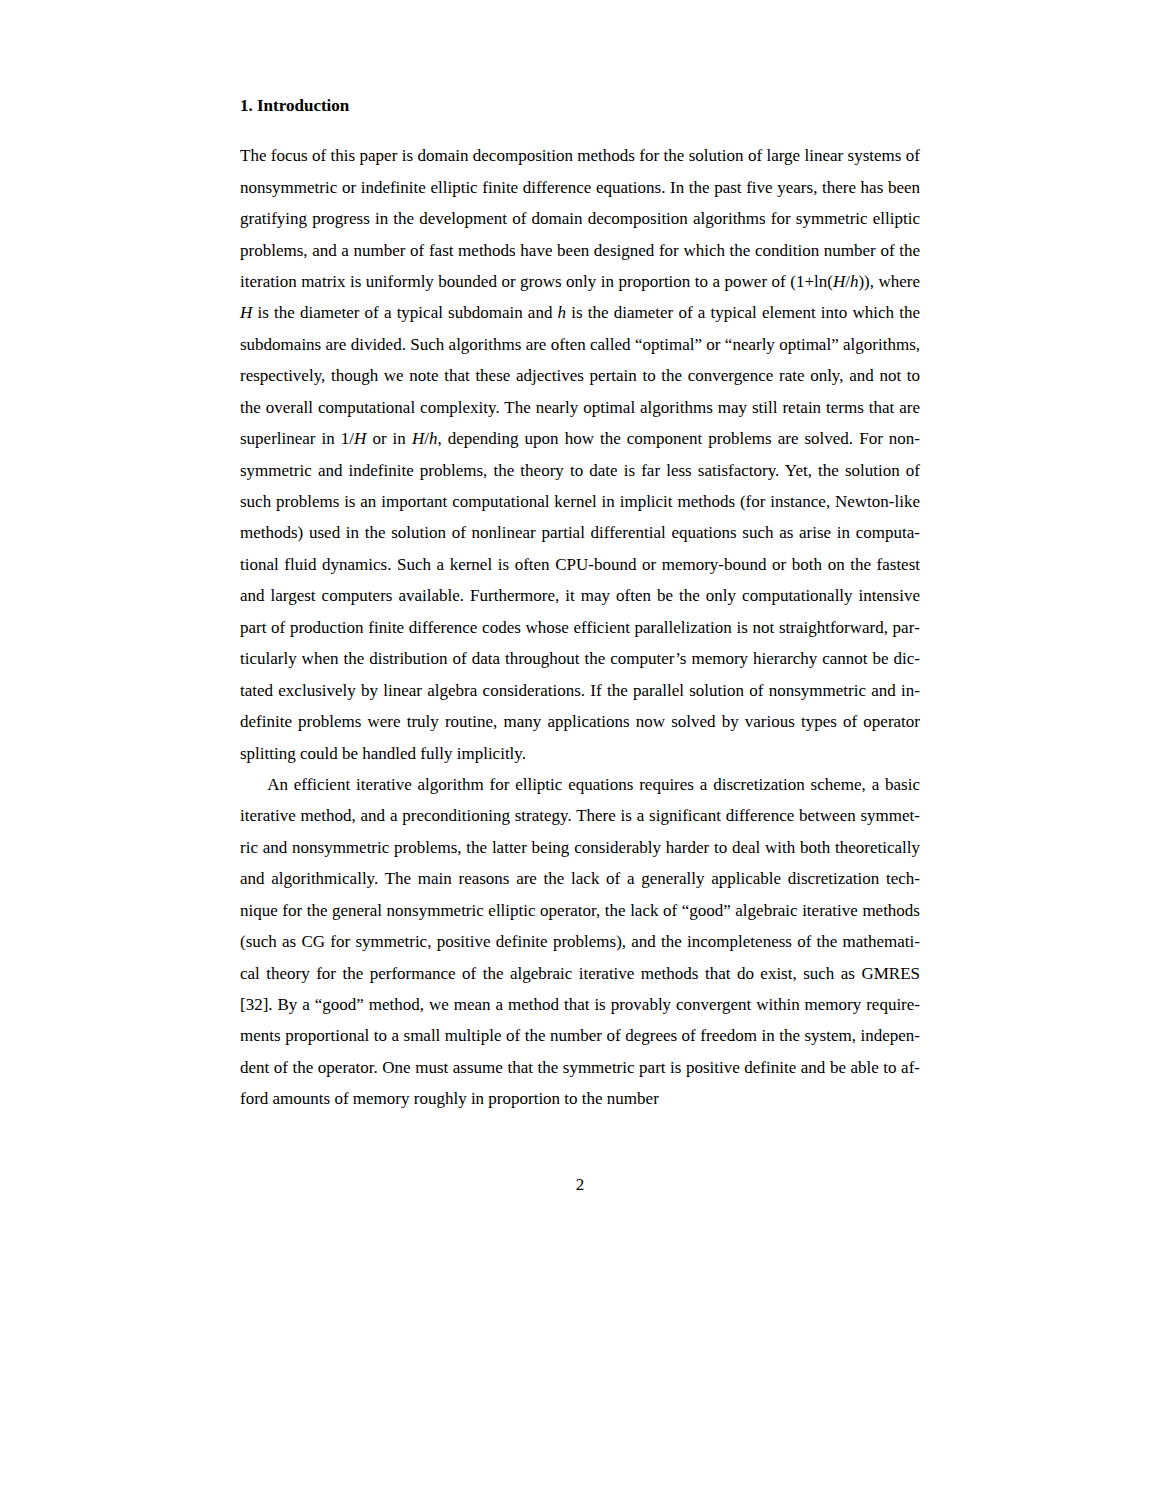1. Introduction
The focus of this paper is domain decomposition methods for the solution of large linear systems of nonsymmetric or indefinite elliptic finite difference equations. In the past five years, there has been gratifying progress in the development of domain decomposition algorithms for symmetric elliptic problems, and a number of fast methods have been designed for which the condition number of the iteration matrix is uniformly bounded or grows only in proportion to a power of (1+ln(H/h)), where H is the diameter of a typical subdomain and h is the diameter of a typical element into which the subdomains are divided. Such algorithms are often called “optimal” or “nearly optimal” algorithms, respectively, though we note that these adjectives pertain to the convergence rate only, and not to the overall computational complexity. The nearly optimal algorithms may still retain terms that are superlinear in 1/H or in H/h, depending upon how the component problems are solved. For nonsymmetric and indefinite problems, the theory to date is far less satisfactory. Yet, the solution of such problems is an important computational kernel in implicit methods (for instance, Newton-like methods) used in the solution of nonlinear partial differential equations such as arise in computational fluid dynamics. Such a kernel is often CPU-bound or memory-bound or both on the fastest and largest computers available. Furthermore, it may often be the only computationally intensive part of production finite difference codes whose efficient parallelization is not straightforward, particularly when the distribution of data throughout the computer’s memory hierarchy cannot be dictated exclusively by linear algebra considerations. If the parallel solution of nonsymmetric and indefinite problems were truly routine, many applications now solved by various types of operator splitting could be handled fully implicitly.
An efficient iterative algorithm for elliptic equations requires a discretization scheme, a basic iterative method, and a preconditioning strategy. There is a significant difference between symmetric and nonsymmetric problems, the latter being considerably harder to deal with both theoretically and algorithmically. The main reasons are the lack of a generally applicable discretization technique for the general nonsymmetric elliptic operator, the lack of “good” algebraic iterative methods (such as CG for symmetric, positive definite problems), and the incompleteness of the mathematical theory for the performance of the algebraic iterative methods that do exist, such as GMRES [32]. By a “good” method, we mean a method that is provably convergent within memory requirements proportional to a small multiple of the number of degrees of freedom in the system, independent of the operator. One must assume that the symmetric part is positive definite and be able to afford amounts of memory roughly in proportion to the number
2